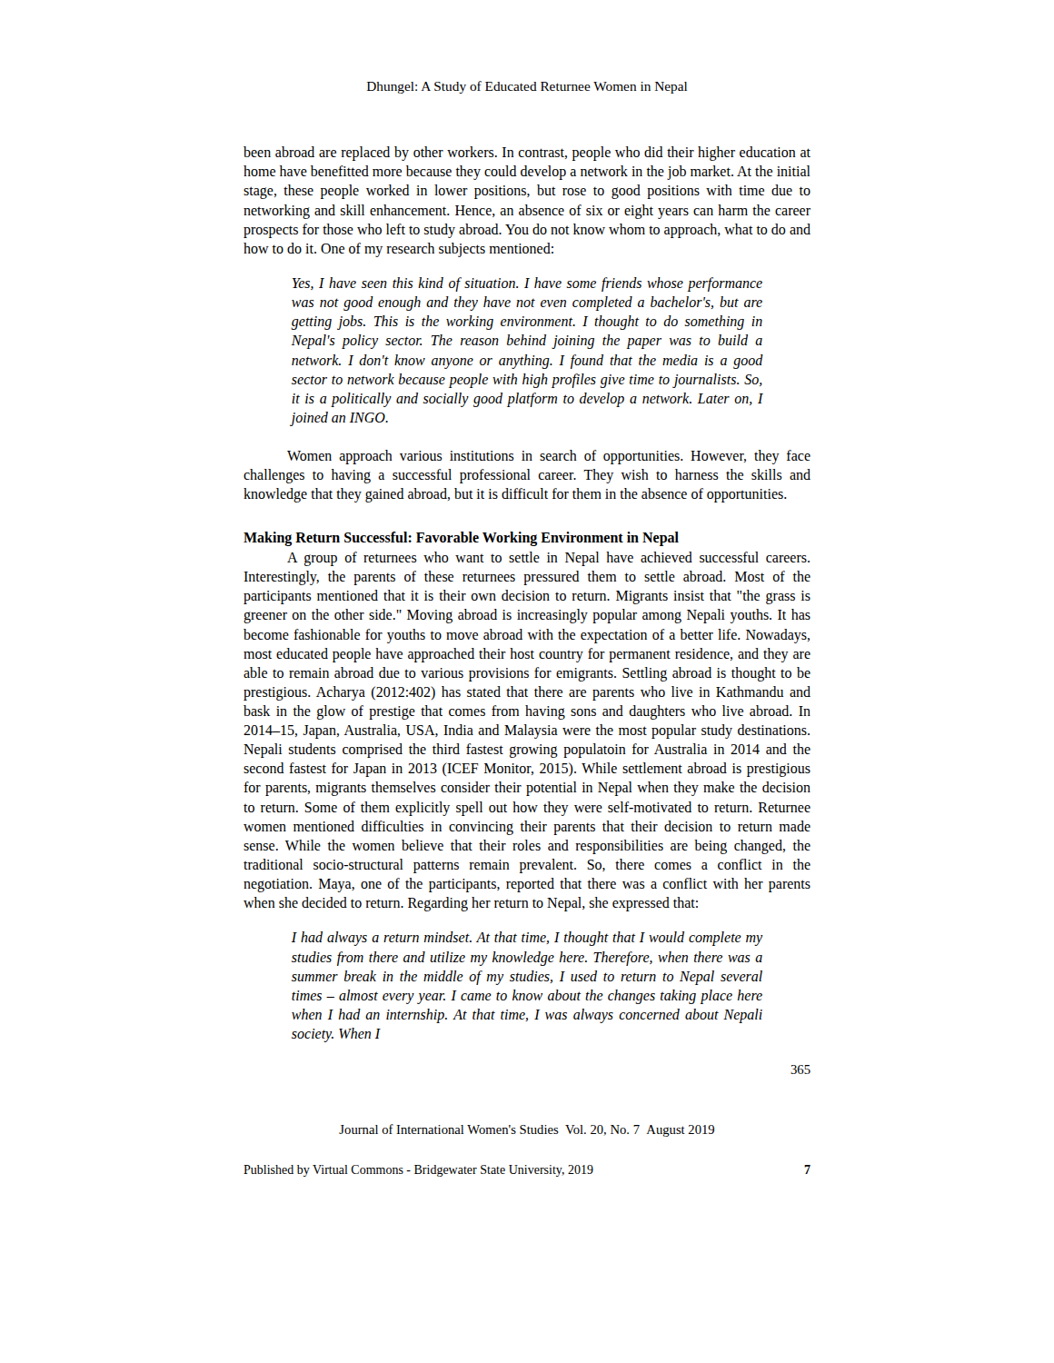Dhungel: A Study of Educated Returnee Women in Nepal
been abroad are replaced by other workers. In contrast, people who did their higher education at home have benefitted more because they could develop a network in the job market. At the initial stage, these people worked in lower positions, but rose to good positions with time due to networking and skill enhancement. Hence, an absence of six or eight years can harm the career prospects for those who left to study abroad. You do not know whom to approach, what to do and how to do it. One of my research subjects mentioned:
Yes, I have seen this kind of situation. I have some friends whose performance was not good enough and they have not even completed a bachelor's, but are getting jobs. This is the working environment. I thought to do something in Nepal's policy sector. The reason behind joining the paper was to build a network. I don't know anyone or anything. I found that the media is a good sector to network because people with high profiles give time to journalists. So, it is a politically and socially good platform to develop a network. Later on, I joined an INGO.
Women approach various institutions in search of opportunities. However, they face challenges to having a successful professional career. They wish to harness the skills and knowledge that they gained abroad, but it is difficult for them in the absence of opportunities.
Making Return Successful: Favorable Working Environment in Nepal
A group of returnees who want to settle in Nepal have achieved successful careers. Interestingly, the parents of these returnees pressured them to settle abroad. Most of the participants mentioned that it is their own decision to return. Migrants insist that "the grass is greener on the other side." Moving abroad is increasingly popular among Nepali youths. It has become fashionable for youths to move abroad with the expectation of a better life. Nowadays, most educated people have approached their host country for permanent residence, and they are able to remain abroad due to various provisions for emigrants. Settling abroad is thought to be prestigious. Acharya (2012:402) has stated that there are parents who live in Kathmandu and bask in the glow of prestige that comes from having sons and daughters who live abroad. In 2014–15, Japan, Australia, USA, India and Malaysia were the most popular study destinations. Nepali students comprised the third fastest growing populatoin for Australia in 2014 and the second fastest for Japan in 2013 (ICEF Monitor, 2015). While settlement abroad is prestigious for parents, migrants themselves consider their potential in Nepal when they make the decision to return. Some of them explicitly spell out how they were self-motivated to return. Returnee women mentioned difficulties in convincing their parents that their decision to return made sense. While the women believe that their roles and responsibilities are being changed, the traditional socio-structural patterns remain prevalent. So, there comes a conflict in the negotiation. Maya, one of the participants, reported that there was a conflict with her parents when she decided to return. Regarding her return to Nepal, she expressed that:
I had always a return mindset. At that time, I thought that I would complete my studies from there and utilize my knowledge here. Therefore, when there was a summer break in the middle of my studies, I used to return to Nepal several times – almost every year. I came to know about the changes taking place here when I had an internship. At that time, I was always concerned about Nepali society. When I
365
Journal of International Women's Studies Vol. 20, No. 7 August 2019
Published by Virtual Commons - Bridgewater State University, 2019
7